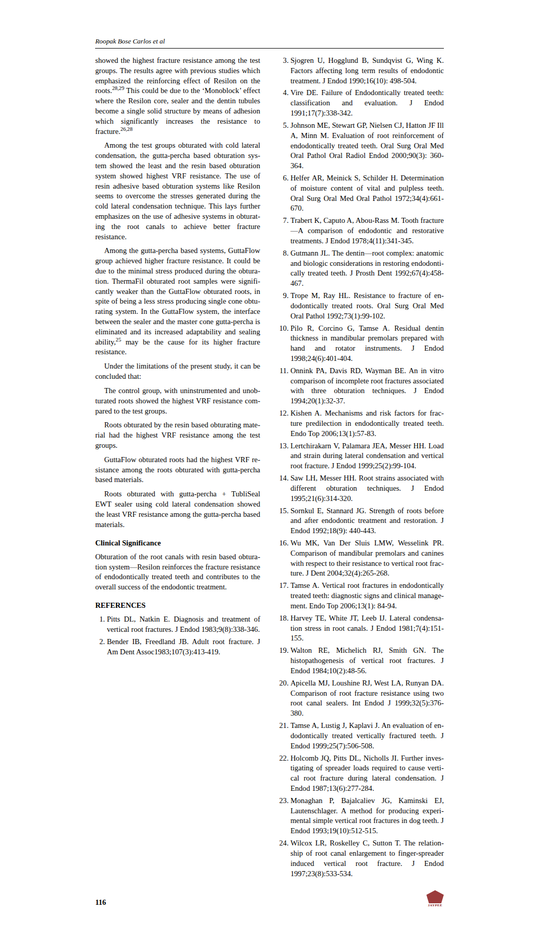Roopak Bose Carlos et al
showed the highest fracture resistance among the test groups. The results agree with previous studies which emphasized the reinforcing effect of Resilon on the roots.28,29 This could be due to the ‘Monoblock’ effect where the Resilon core, sealer and the dentin tubules become a single solid structure by means of adhesion which significantly increases the resistance to fracture.26,28
Among the test groups obturated with cold lateral condensation, the gutta-percha based obturation system showed the least and the resin based obturation system showed highest VRF resistance. The use of resin adhesive based obturation systems like Resilon seems to overcome the stresses generated during the cold lateral condensation technique. This lays further emphasizes on the use of adhesive systems in obturating the root canals to achieve better fracture resistance.
Among the gutta-percha based systems, GuttaFlow group achieved higher fracture resistance. It could be due to the minimal stress produced during the obturation. ThermaFil obturated root samples were significantly weaker than the GuttaFlow obturated roots, in spite of being a less stress producing single cone obturating system. In the GuttaFlow system, the interface between the sealer and the master cone gutta-percha is eliminated and its increased adaptability and sealing ability,25 may be the cause for its higher fracture resistance.
Under the limitations of the present study, it can be concluded that:
The control group, with uninstrumented and unobturated roots showed the highest VRF resistance compared to the test groups.
Roots obturated by the resin based obturating material had the highest VRF resistance among the test groups.
GuttaFlow obturated roots had the highest VRF resistance among the roots obturated with gutta-percha based materials.
Roots obturated with gutta-percha + TubliSeal EWT sealer using cold lateral condensation showed the least VRF resistance among the gutta-percha based materials.
Clinical Significance
Obturation of the root canals with resin based obturation system—Resilon reinforces the fracture resistance of endodontically treated teeth and contributes to the overall success of the endodontic treatment.
REFERENCES
Pitts DL, Natkin E. Diagnosis and treatment of vertical root fractures. J Endod 1983;9(8):338-346.
Bender IB, Freedland JB. Adult root fracture. J Am Dent Assoc1983;107(3):413-419.
Sjogren U, Hogglund B, Sundqvist G, Wing K. Factors affecting long term results of endodontic treatment. J Endod 1990;16(10): 498-504.
Vire DE. Failure of Endodontically treated teeth: classification and evaluation. J Endod 1991;17(7):338-342.
Johnson ME, Stewart GP, Nielsen CJ, Hatton JF Ill A, Minn M. Evaluation of root reinforcement of endodontically treated teeth. Oral Surg Oral Med Oral Pathol Oral Radiol Endod 2000;90(3): 360-364.
Helfer AR, Meinick S, Schilder H. Determination of moisture content of vital and pulpless teeth. Oral Surg Oral Med Oral Pathol 1972;34(4):661-670.
Trabert K, Caputo A, Abou-Rass M. Tooth fracture—A comparison of endodontic and restorative treatments. J Endod 1978;4(11):341-345.
Gutmann JL. The dentin—root complex: anatomic and biologic considerations in restoring endodontically treated teeth. J Prosth Dent 1992;67(4):458-467.
Trope M, Ray HL. Resistance to fracture of endodontically treated roots. Oral Surg Oral Med Oral Pathol 1992;73(1):99-102.
Pilo R, Corcino G, Tamse A. Residual dentin thickness in mandibular premolars prepared with hand and rotator instruments. J Endod 1998;24(6):401-404.
Onnink PA, Davis RD, Wayman BE. An in vitro comparison of incomplete root fractures associated with three obturation techniques. J Endod 1994;20(1):32-37.
Kishen A. Mechanisms and risk factors for fracture predilection in endodontically treated teeth. Endo Top 2006;13(1):57-83.
Lertchirakarn V, Palamara JEA, Messer HH. Load and strain during lateral condensation and vertical root fracture. J Endod 1999;25(2):99-104.
Saw LH, Messer HH. Root strains associated with different obturation techniques. J Endod 1995;21(6):314-320.
Sornkul E, Stannard JG. Strength of roots before and after endodontic treatment and restoration. J Endod 1992;18(9): 440-443.
Wu MK, Van Der Sluis LMW, Wesselink PR. Comparison of mandibular premolars and canines with respect to their resistance to vertical root fracture. J Dent 2004;32(4):265-268.
Tamse A. Vertical root fractures in endodontically treated teeth: diagnostic signs and clinical management. Endo Top 2006;13(1): 84-94.
Harvey TE, White JT, Leeb IJ. Lateral condensation stress in root canals. J Endod 1981;7(4):151-155.
Walton RE, Michelich RJ, Smith GN. The histopathogenesis of vertical root fractures. J Endod 1984;10(2):48-56.
Apicella MJ, Loushine RJ, West LA, Runyan DA. Comparison of root fracture resistance using two root canal sealers. Int Endod J 1999;32(5):376-380.
Tamse A, Lustig J, Kaplavi J. An evaluation of endodontically treated vertically fractured teeth. J Endod 1999;25(7):506-508.
Holcomb JQ, Pitts DL, Nicholls JI. Further investigating of spreader loads required to cause vertical root fracture during lateral condensation. J Endod 1987;13(6):277-284.
Monaghan P, Bajalcaliev JG, Kaminski EJ, Lautenschlager. A method for producing experimental simple vertical root fractures in dog teeth. J Endod 1993;19(10):512-515.
Wilcox LR, Roskelley C, Sutton T. The relationship of root canal enlargement to finger-spreader induced vertical root fracture. J Endod 1997;23(8):533-534.
116
JAYPEE